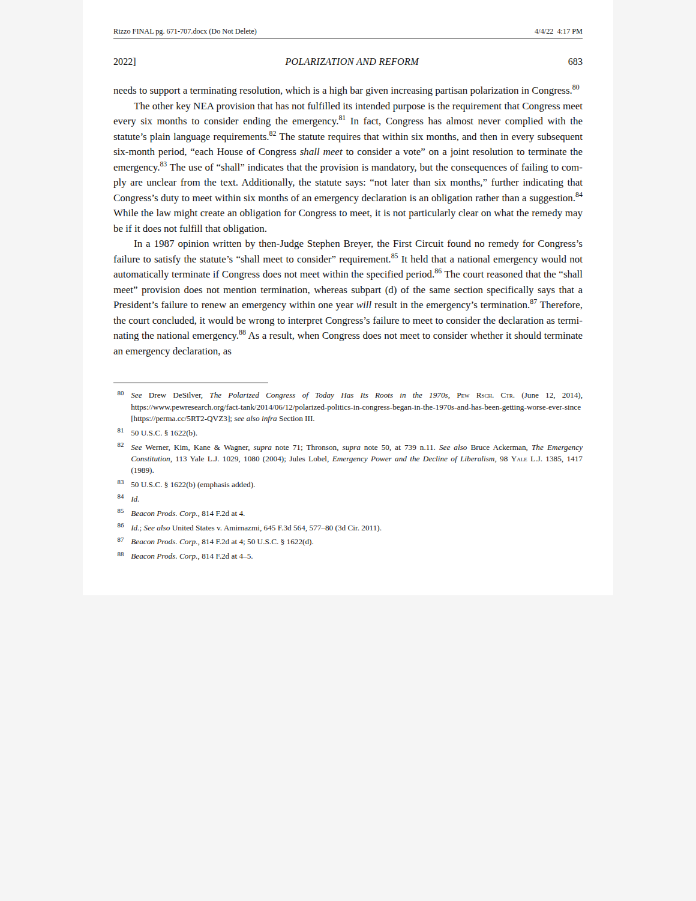Rizzo FINAL pg. 671-707.docx (Do Not Delete) 4/4/22 4:17 PM
2022] POLARIZATION AND REFORM 683
needs to support a terminating resolution, which is a high bar given increasing partisan polarization in Congress.80
The other key NEA provision that has not fulfilled its intended purpose is the requirement that Congress meet every six months to consider ending the emergency.81 In fact, Congress has almost never complied with the statute’s plain language requirements.82 The statute requires that within six months, and then in every subsequent six-month period, “each House of Congress shall meet to consider a vote” on a joint resolution to terminate the emergency.83 The use of “shall” indicates that the provision is mandatory, but the consequences of failing to comply are unclear from the text. Additionally, the statute says: “not later than six months,” further indicating that Congress’s duty to meet within six months of an emergency declaration is an obligation rather than a suggestion.84 While the law might create an obligation for Congress to meet, it is not particularly clear on what the remedy may be if it does not fulfill that obligation.
In a 1987 opinion written by then-Judge Stephen Breyer, the First Circuit found no remedy for Congress’s failure to satisfy the statute’s “shall meet to consider” requirement.85 It held that a national emergency would not automatically terminate if Congress does not meet within the specified period.86 The court reasoned that the “shall meet” provision does not mention termination, whereas subpart (d) of the same section specifically says that a President’s failure to renew an emergency within one year will result in the emergency’s termination.87 Therefore, the court concluded, it would be wrong to interpret Congress’s failure to meet to consider the declaration as terminating the national emergency.88 As a result, when Congress does not meet to consider whether it should terminate an emergency declaration, as
See Drew DeSilver, The Polarized Congress of Today Has Its Roots in the 1970s, Pew Rsch. Ctr. (June 12, 2014), https://www.pewresearch.org/fact-tank/2014/06/12/polarized-politics-in-congress-began-in-the-1970s-and-has-been-getting-worse-ever-since [https://perma.cc/5RT2-QVZ3]; see also infra Section III.
50 U.S.C. § 1622(b).
See Werner, Kim, Kane & Wagner, supra note 71; Thronson, supra note 50, at 739 n.11. See also Bruce Ackerman, The Emergency Constitution, 113 Yale L.J. 1029, 1080 (2004); Jules Lobel, Emergency Power and the Decline of Liberalism, 98 Yale L.J. 1385, 1417 (1989).
50 U.S.C. § 1622(b) (emphasis added).
Id.
Beacon Prods. Corp., 814 F.2d at 4.
Id.; See also United States v. Amirnazmi, 645 F.3d 564, 577–80 (3d Cir. 2011).
Beacon Prods. Corp., 814 F.2d at 4; 50 U.S.C. § 1622(d).
Beacon Prods. Corp., 814 F.2d at 4–5.